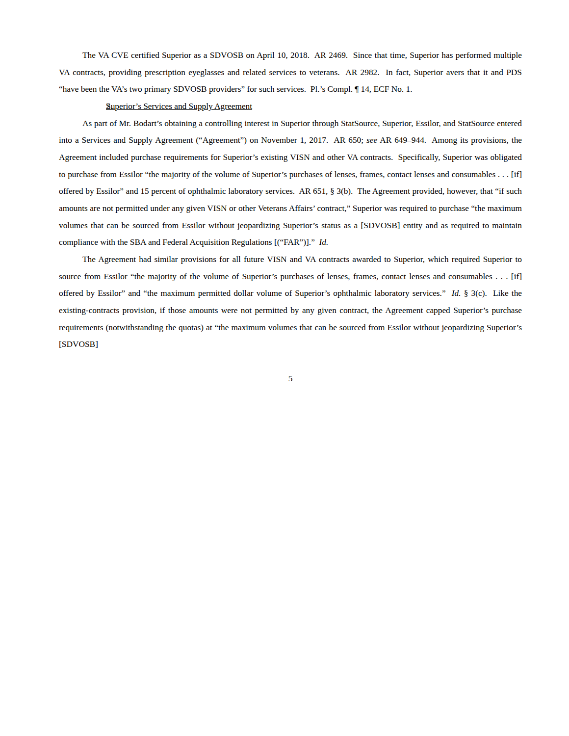The VA CVE certified Superior as a SDVOSB on April 10, 2018. AR 2469. Since that time, Superior has performed multiple VA contracts, providing prescription eyeglasses and related services to veterans. AR 2982. In fact, Superior avers that it and PDS “have been the VA’s two primary SDVOSB providers” for such services. Pl.’s Compl. ¶ 14, ECF No. 1.
2. Superior’s Services and Supply Agreement
As part of Mr. Bodart’s obtaining a controlling interest in Superior through StatSource, Superior, Essilor, and StatSource entered into a Services and Supply Agreement (“Agreement”) on November 1, 2017. AR 650; see AR 649–944. Among its provisions, the Agreement included purchase requirements for Superior’s existing VISN and other VA contracts. Specifically, Superior was obligated to purchase from Essilor “the majority of the volume of Superior’s purchases of lenses, frames, contact lenses and consumables . . . [if] offered by Essilor” and 15 percent of ophthalmic laboratory services. AR 651, § 3(b). The Agreement provided, however, that “if such amounts are not permitted under any given VISN or other Veterans Affairs’ contract,” Superior was required to purchase “the maximum volumes that can be sourced from Essilor without jeopardizing Superior’s status as a [SDVOSB] entity and as required to maintain compliance with the SBA and Federal Acquisition Regulations [(“FAR”)].” Id.
The Agreement had similar provisions for all future VISN and VA contracts awarded to Superior, which required Superior to source from Essilor “the majority of the volume of Superior’s purchases of lenses, frames, contact lenses and consumables . . . [if] offered by Essilor” and “the maximum permitted dollar volume of Superior’s ophthalmic laboratory services.” Id. § 3(c). Like the existing-contracts provision, if those amounts were not permitted by any given contract, the Agreement capped Superior’s purchase requirements (notwithstanding the quotas) at “the maximum volumes that can be sourced from Essilor without jeopardizing Superior’s [SDVOSB]
5